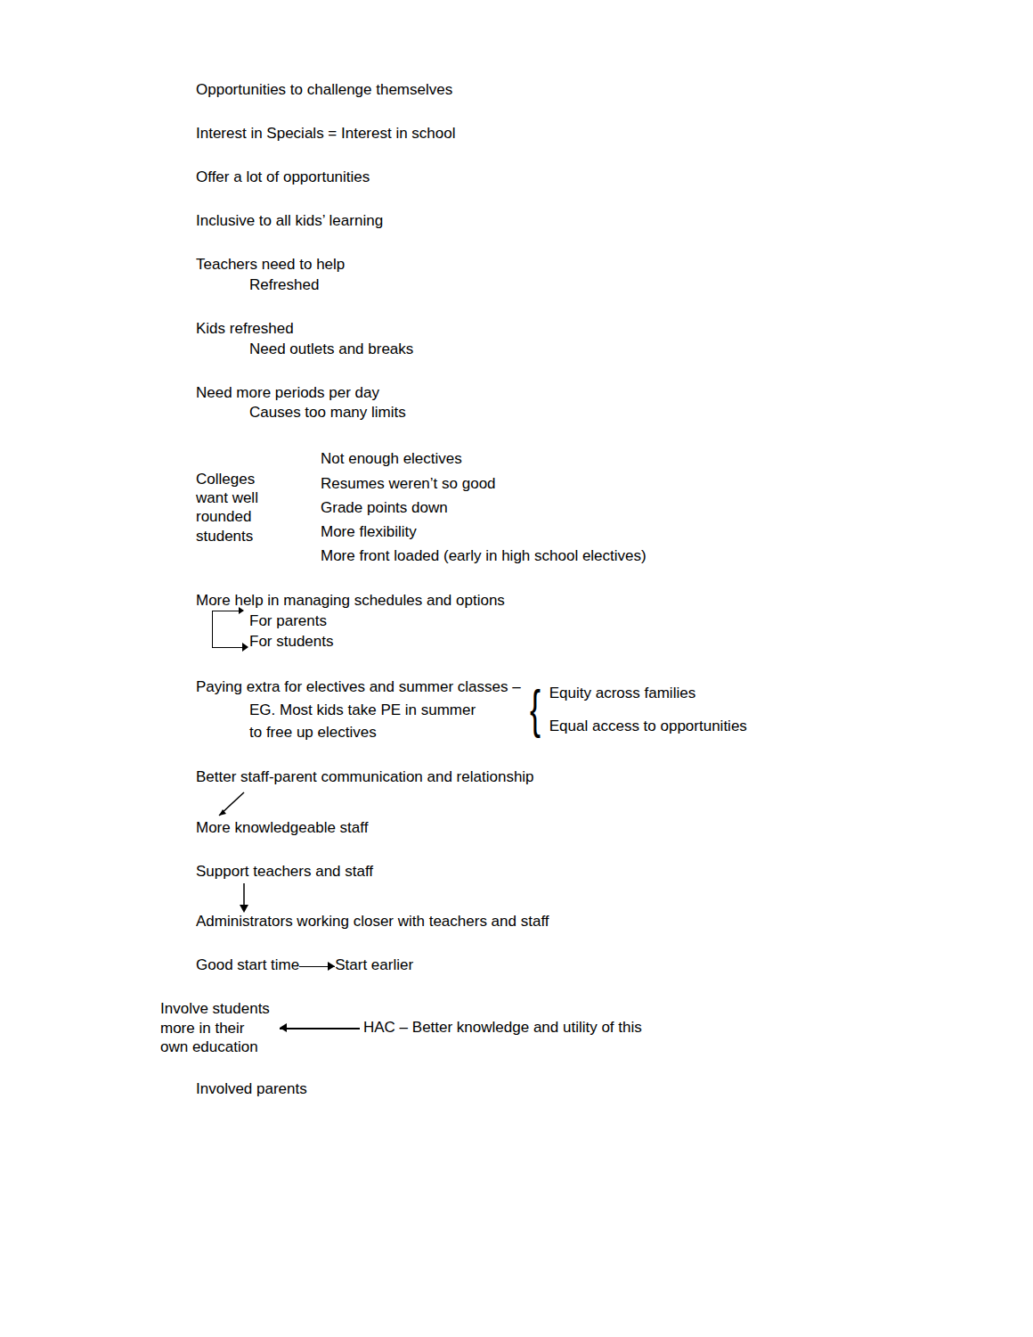Opportunities to challenge themselves
Interest in Specials = Interest in school
Offer a lot of opportunities
Inclusive to all kids’ learning
Teachers need to helpRefreshed
Kids refreshedNeed outlets and breaks
Need more periods per day
Causes too many limits
Colleges want well rounded students
Not enough electives
Resumes weren’t so good
Grade points down
More flexibility
More front loaded (early in high school electives)
More help in managing schedules and options
For parents
For students
Paying extra for electives and summer classes – EG. Most kids take PE in summer to free up electives
{
Equity across families
Equal access to opportunities
Better staff-parent communication and relationship
More knowledgeable staff
Support teachers and staff
Administrators working closer with teachers and staff
Good start time Start earlier
Involve students more in their own education
HAC – Better knowledge and utility of this
Involved parents